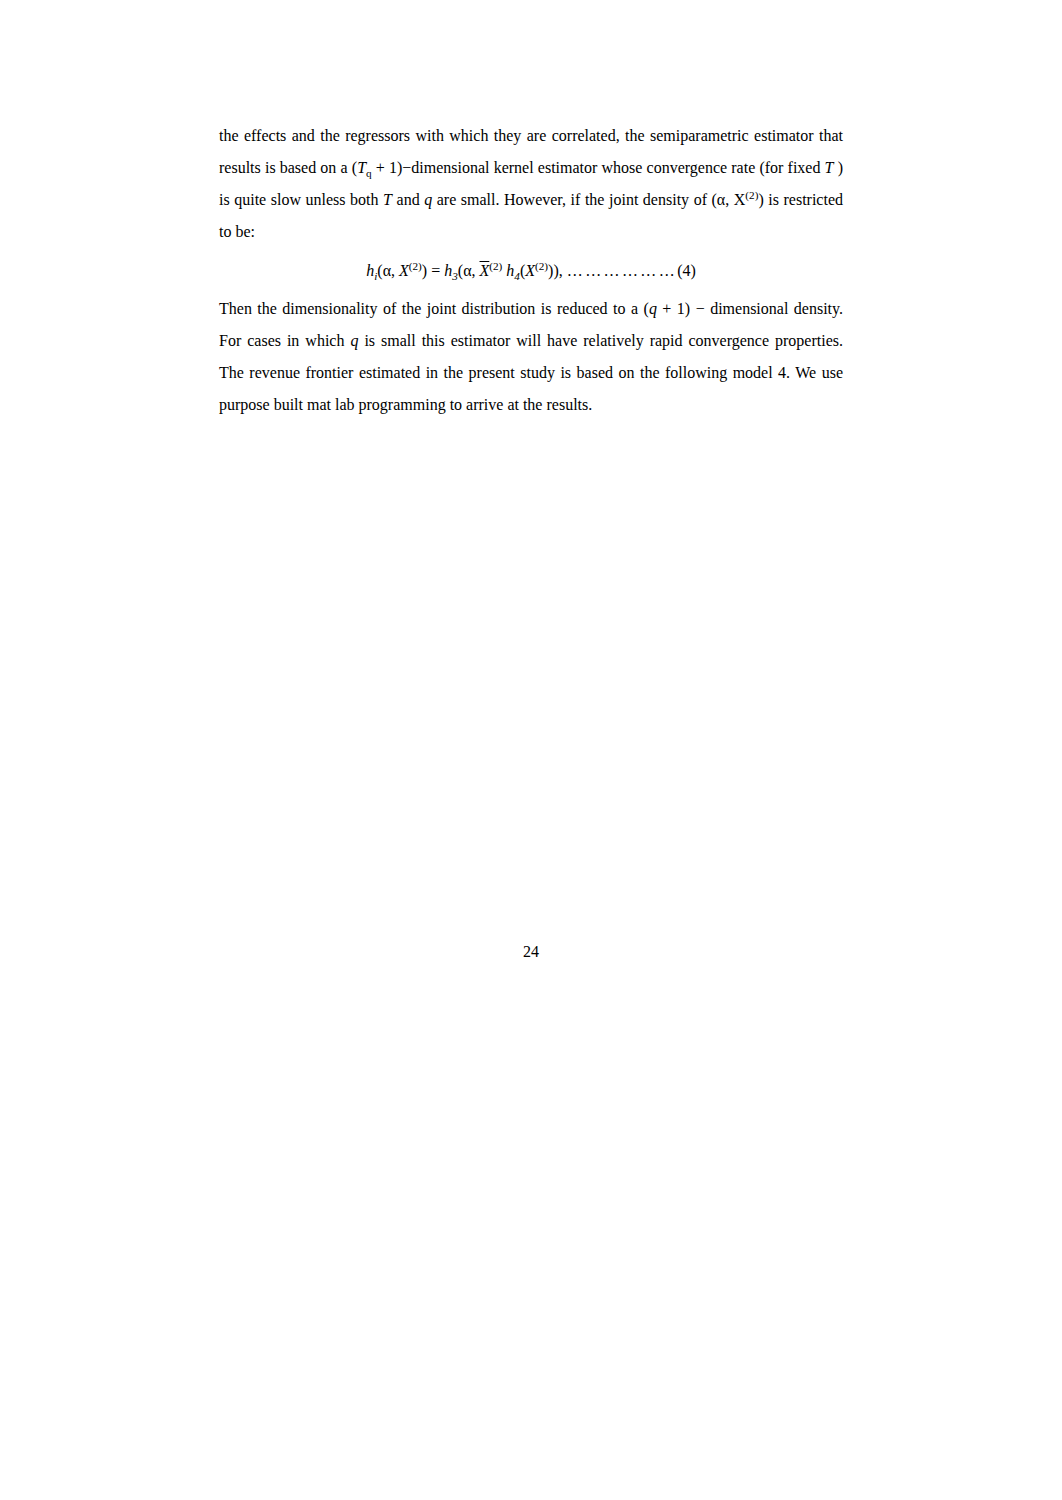the effects and the regressors with which they are correlated, the semiparametric estimator that results is based on a (Tq + 1)−dimensional kernel estimator whose convergence rate (for fixed T ) is quite slow unless both T and q are small. However, if the joint density of (α, X(2)) is restricted to be:
hi(α, X(2)) = h3(α, X(2) h4(X(2))), ………………(4)
Then the dimensionality of the joint distribution is reduced to a (q + 1) − dimensional density. For cases in which q is small this estimator will have relatively rapid convergence properties. The revenue frontier estimated in the present study is based on the following model 4. We use purpose built mat lab programming to arrive at the results.
24